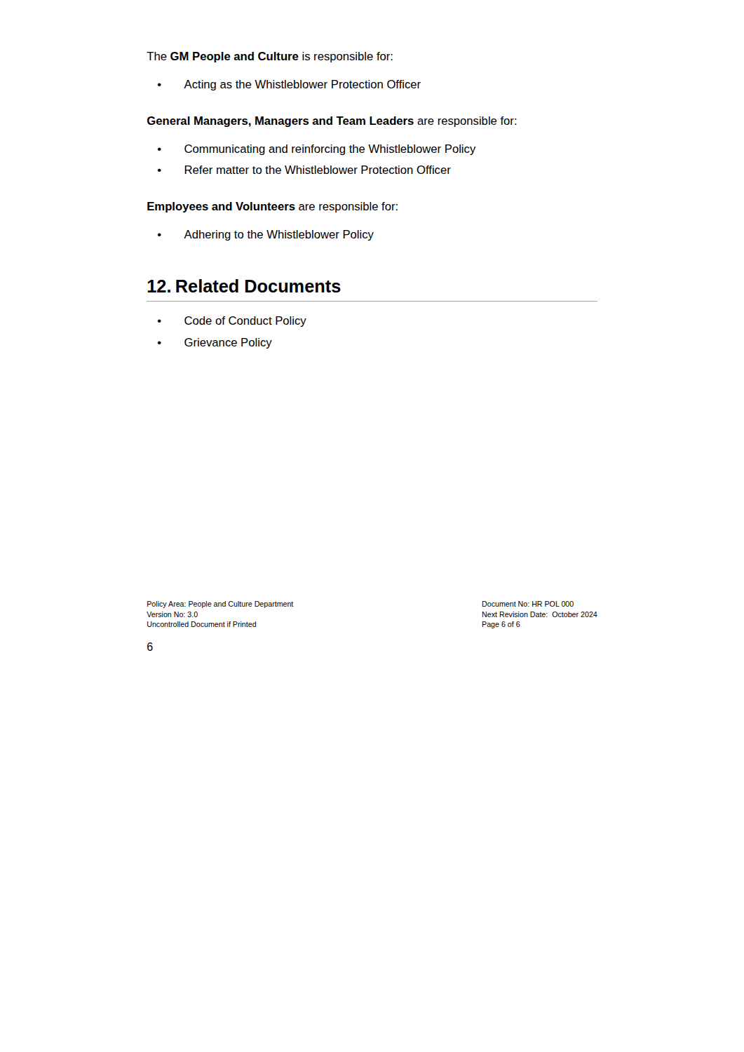The GM People and Culture is responsible for:
Acting as the Whistleblower Protection Officer
General Managers, Managers and Team Leaders are responsible for:
Communicating and reinforcing the Whistleblower Policy
Refer matter to the Whistleblower Protection Officer
Employees and Volunteers are responsible for:
Adhering to the Whistleblower Policy
12. Related Documents
Code of Conduct Policy
Grievance Policy
Policy Area: People and Culture Department
Version No: 3.0
Uncontrolled Document if Printed
Document No: HR POL 000
Next Revision Date: October 2024
Page 6 of 6
6